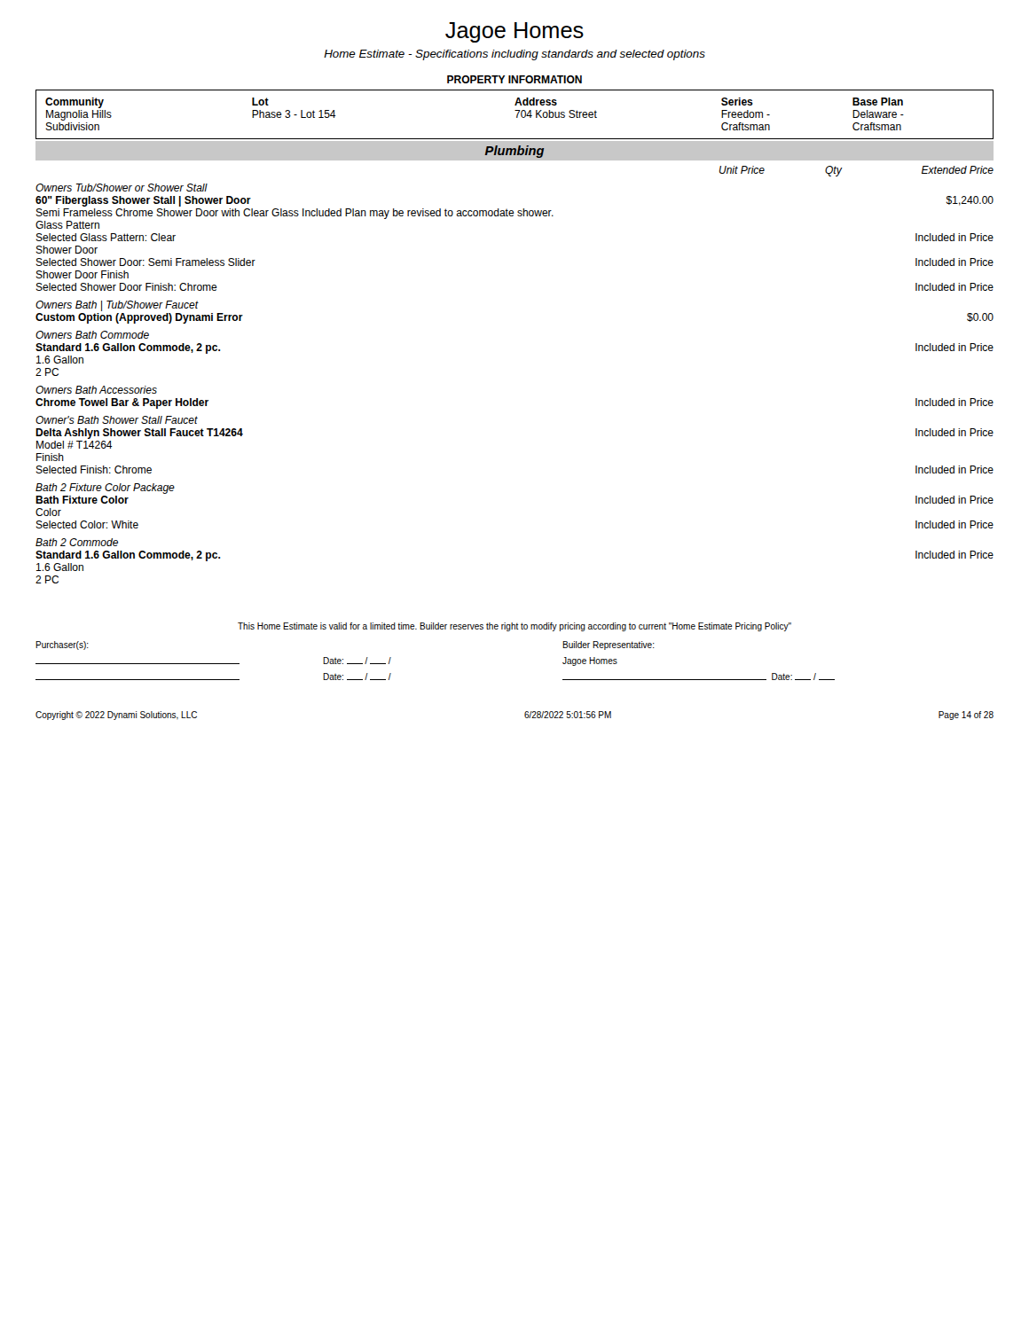Jagoe Homes
Home Estimate - Specifications including standards and selected options
PROPERTY INFORMATION
| Community | Lot | Address | Series | Base Plan |
| Magnolia Hills | Phase 3 - Lot 154 | 704 Kobus Street | Freedom - | Delaware - |
| Subdivision | | | Craftsman | Craftsman |
Plumbing
Unit Price Qty Extended Price
| Owners Tub/Shower or Shower Stall | |
| 60" Fiberglass Shower Stall / Shower Door | $1,240.00 |
| Semi Frameless Chrome Shower Door with Clear Glass Included Plan may be revised to accomodate shower. | |
| Glass Pattern | |
| Selected Glass Pattern: Clear | Included in Price |
| Shower Door | |
| Selected Shower Door: Semi Frameless Slider | Included in Price |
| Shower Door Finish | |
| Selected Shower Door Finish: Chrome | Included in Price |
| Owners Bath / Tub/Shower Faucet | |
| Custom Option (Approved) Dynami Error | $0.00 |
| Owners Bath Commode | |
| Standard 1.6 Gallon Commode, 2 pc. | Included in Price |
| 1.6 Gallon | |
| 2 PC | |
| Owners Bath Accessories | |
| Chrome Towel Bar & Paper Holder | Included in Price |
| Owner's Bath Shower Stall Faucet | |
| Delta Ashlyn Shower Stall Faucet T14264 | Included in Price |
| Model # T14264 | |
| Finish | |
| Selected Finish: Chrome | Included in Price |
| Bath 2 Fixture Color Package | |
| Bath Fixture Color | Included in Price |
| Color | |
| Selected Color: White | Included in Price |
| Bath 2 Commode | |
| Standard 1.6 Gallon Commode, 2 pc. | Included in Price |
| 1.6 Gallon | |
| 2 PC | |
This Home Estimate is valid for a limited time. Builder reserves the right to modify pricing according to current "Home Estimate Pricing Policy"
| Purchaser(s): | | Builder Representative: |
| | Date: / / | Jagoe Homes |
| | Date: / / | Date: / |
Copyright © 2022 Dynami Solutions, LLC 6/28/2022 5:01:56 PM Page 14 of 28